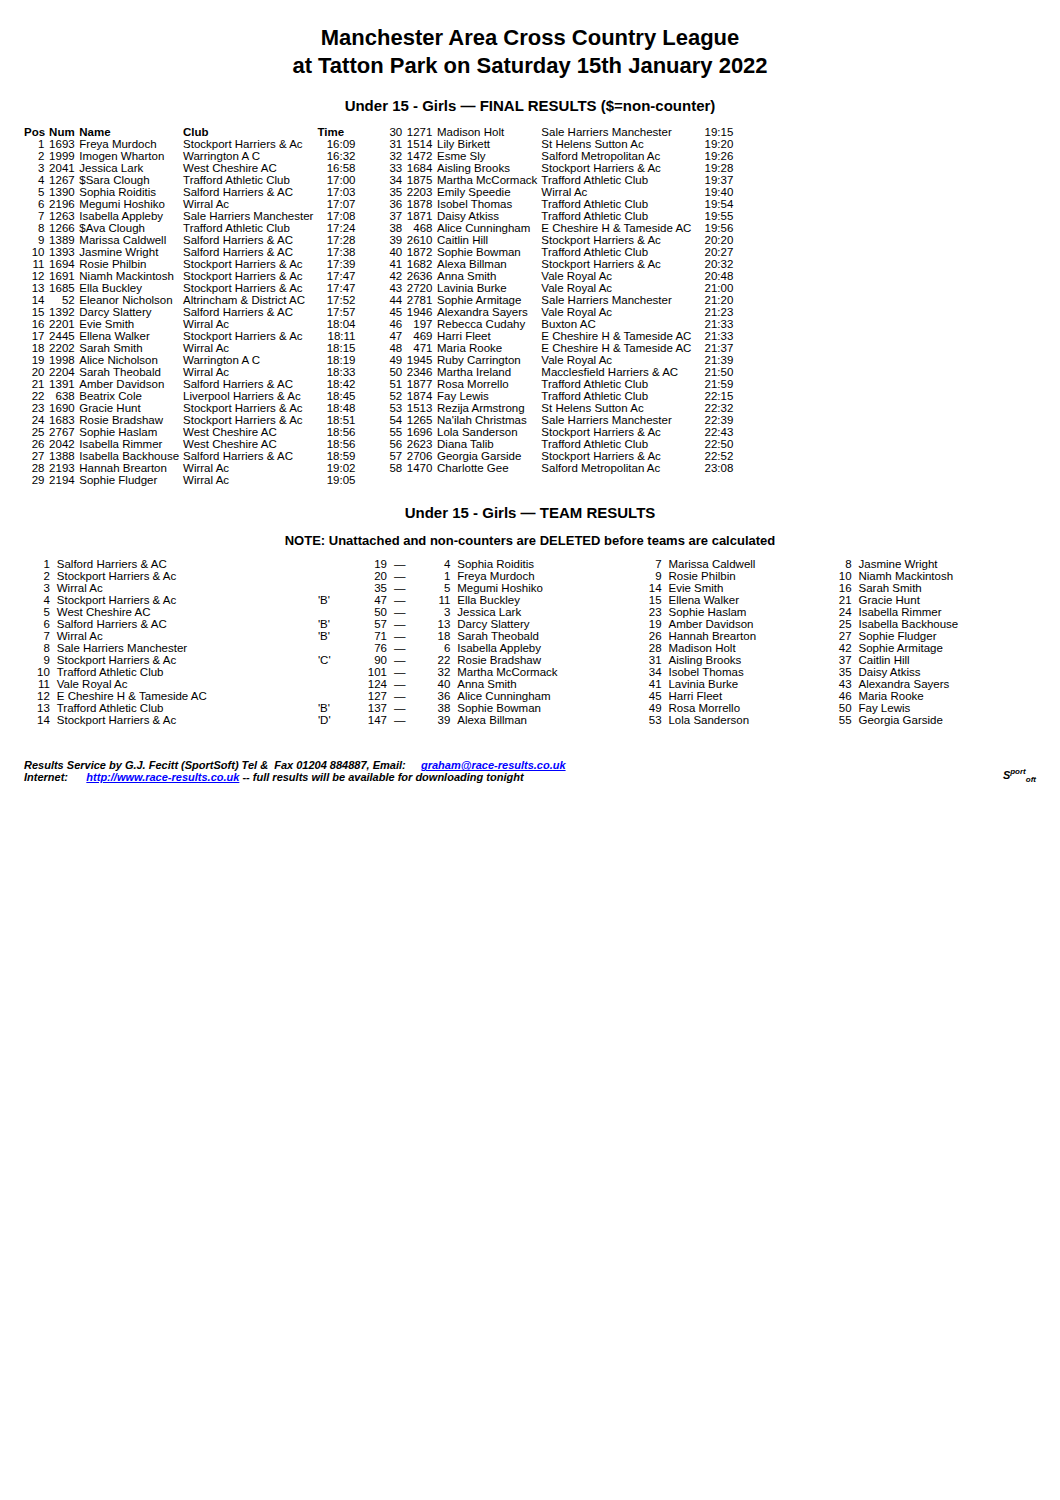Manchester Area Cross Country League
at Tatton Park on Saturday 15th January 2022
Under 15 - Girls — FINAL RESULTS ($=non-counter)
| Pos | Num | Name | Club | Time |
| --- | --- | --- | --- | --- |
| 1 | 1693 | Freya Murdoch | Stockport Harriers & Ac | 16:09 |
| 2 | 1999 | Imogen Wharton | Warrington A C | 16:32 |
| 3 | 2041 | Jessica Lark | West Cheshire AC | 16:58 |
| 4 | 1267 | $Sara Clough | Trafford Athletic Club | 17:00 |
| 5 | 1390 | Sophia Roiditis | Salford Harriers & AC | 17:03 |
| 6 | 2196 | Megumi Hoshiko | Wirral Ac | 17:07 |
| 7 | 1263 | Isabella Appleby | Sale Harriers Manchester | 17:08 |
| 8 | 1266 | $Ava Clough | Trafford Athletic Club | 17:24 |
| 9 | 1389 | Marissa Caldwell | Salford Harriers & AC | 17:28 |
| 10 | 1393 | Jasmine Wright | Salford Harriers & AC | 17:38 |
| 11 | 1694 | Rosie Philbin | Stockport Harriers & Ac | 17:39 |
| 12 | 1691 | Niamh Mackintosh | Stockport Harriers & Ac | 17:47 |
| 13 | 1685 | Ella Buckley | Stockport Harriers & Ac | 17:47 |
| 14 | 52 | Eleanor Nicholson | Altrincham & District AC | 17:52 |
| 15 | 1392 | Darcy Slattery | Salford Harriers & AC | 17:57 |
| 16 | 2201 | Evie Smith | Wirral Ac | 18:04 |
| 17 | 2445 | Ellena Walker | Stockport Harriers & Ac | 18:11 |
| 18 | 2202 | Sarah Smith | Wirral Ac | 18:15 |
| 19 | 1998 | Alice Nicholson | Warrington A C | 18:19 |
| 20 | 2204 | Sarah Theobald | Wirral Ac | 18:33 |
| 21 | 1391 | Amber Davidson | Salford Harriers & AC | 18:42 |
| 22 | 638 | Beatrix Cole | Liverpool Harriers & Ac | 18:45 |
| 23 | 1690 | Gracie Hunt | Stockport Harriers & Ac | 18:48 |
| 24 | 1683 | Rosie Bradshaw | Stockport Harriers & Ac | 18:51 |
| 25 | 2767 | Sophie Haslam | West Cheshire AC | 18:56 |
| 26 | 2042 | Isabella Rimmer | West Cheshire AC | 18:56 |
| 27 | 1388 | Isabella Backhouse | Salford Harriers & AC | 18:59 |
| 28 | 2193 | Hannah Brearton | Wirral Ac | 19:02 |
| 29 | 2194 | Sophie Fludger | Wirral Ac | 19:05 |
| 30 | 1271 | Madison Holt | Sale Harriers Manchester | 19:15 |
| 31 | 1514 | Lily Birkett | St Helens Sutton Ac | 19:20 |
| 32 | 1472 | Esme Sly | Salford Metropolitan Ac | 19:26 |
| 33 | 1684 | Aisling Brooks | Stockport Harriers & Ac | 19:28 |
| 34 | 1875 | Martha McCormack | Trafford Athletic Club | 19:37 |
| 35 | 2203 | Emily Speedie | Wirral Ac | 19:40 |
| 36 | 1878 | Isobel Thomas | Trafford Athletic Club | 19:54 |
| 37 | 1871 | Daisy Atkiss | Trafford Athletic Club | 19:55 |
| 38 | 468 | Alice Cunningham | E Cheshire H & Tameside AC | 19:56 |
| 39 | 2610 | Caitlin Hill | Stockport Harriers & Ac | 20:20 |
| 40 | 1872 | Sophie Bowman | Trafford Athletic Club | 20:27 |
| 41 | 1682 | Alexa Billman | Stockport Harriers & Ac | 20:32 |
| 42 | 2636 | Anna Smith | Vale Royal Ac | 20:48 |
| 43 | 2720 | Lavinia Burke | Vale Royal Ac | 21:00 |
| 44 | 2781 | Sophie Armitage | Sale Harriers Manchester | 21:20 |
| 45 | 1946 | Alexandra Sayers | Vale Royal Ac | 21:23 |
| 46 | 197 | Rebecca Cudahy | Buxton AC | 21:33 |
| 47 | 469 | Harri Fleet | E Cheshire H & Tameside AC | 21:33 |
| 48 | 471 | Maria Rooke | E Cheshire H & Tameside AC | 21:37 |
| 49 | 1945 | Ruby Carrington | Vale Royal Ac | 21:39 |
| 50 | 2346 | Martha Ireland | Macclesfield Harriers & AC | 21:50 |
| 51 | 1877 | Rosa Morrello | Trafford Athletic Club | 21:59 |
| 52 | 1874 | Fay Lewis | Trafford Athletic Club | 22:15 |
| 53 | 1513 | Rezija Armstrong | St Helens Sutton Ac | 22:32 |
| 54 | 1265 | Na'ilah Christmas | Sale Harriers Manchester | 22:39 |
| 55 | 1696 | Lola Sanderson | Stockport Harriers & Ac | 22:43 |
| 56 | 2623 | Diana Talib | Trafford Athletic Club | 22:50 |
| 57 | 2706 | Georgia Garside | Stockport Harriers & Ac | 22:52 |
| 58 | 1470 | Charlotte Gee | Salford Metropolitan Ac | 23:08 |
Under 15 - Girls — TEAM RESULTS
NOTE: Unattached and non-counters are DELETED before teams are calculated
| 1 | Salford Harriers & AC | | 19 | — | 4 | Sophia Roiditis | 7 | Marissa Caldwell | 8 | Jasmine Wright |
| 2 | Stockport Harriers & Ac | | 20 | — | 1 | Freya Murdoch | 9 | Rosie Philbin | 10 | Niamh Mackintosh |
| 3 | Wirral Ac | | 35 | — | 5 | Megumi Hoshiko | 14 | Evie Smith | 16 | Sarah Smith |
| 4 | Stockport Harriers & Ac | 'B' | 47 | — | 11 | Ella Buckley | 15 | Ellena Walker | 21 | Gracie Hunt |
| 5 | West Cheshire AC | | 50 | — | 3 | Jessica Lark | 23 | Sophie Haslam | 24 | Isabella Rimmer |
| 6 | Salford Harriers & AC | 'B' | 57 | — | 13 | Darcy Slattery | 19 | Amber Davidson | 25 | Isabella Backhouse |
| 7 | Wirral Ac | 'B' | 71 | — | 18 | Sarah Theobald | 26 | Hannah Brearton | 27 | Sophie Fludger |
| 8 | Sale Harriers Manchester | | 76 | — | 6 | Isabella Appleby | 28 | Madison Holt | 42 | Sophie Armitage |
| 9 | Stockport Harriers & Ac | 'C' | 90 | — | 22 | Rosie Bradshaw | 31 | Aisling Brooks | 37 | Caitlin Hill |
| 10 | Trafford Athletic Club | | 101 | — | 32 | Martha McCormack | 34 | Isobel Thomas | 35 | Daisy Atkiss |
| 11 | Vale Royal Ac | | 124 | — | 40 | Anna Smith | 41 | Lavinia Burke | 43 | Alexandra Sayers |
| 12 | E Cheshire H & Tameside AC | | 127 | — | 36 | Alice Cunningham | 45 | Harri Fleet | 46 | Maria Rooke |
| 13 | Trafford Athletic Club | 'B' | 137 | — | 38 | Sophie Bowman | 49 | Rosa Morrello | 50 | Fay Lewis |
| 14 | Stockport Harriers & Ac | 'D' | 147 | — | 39 | Alexa Billman | 53 | Lola Sanderson | 55 | Georgia Garside |
Results Service by G.J. Fecitt (SportSoft) Tel & Fax 01204 884887, Email: graham@race-results.co.uk
Internet: http://www.race-results.co.uk -- full results will be available for downloading tonight
Sport oft